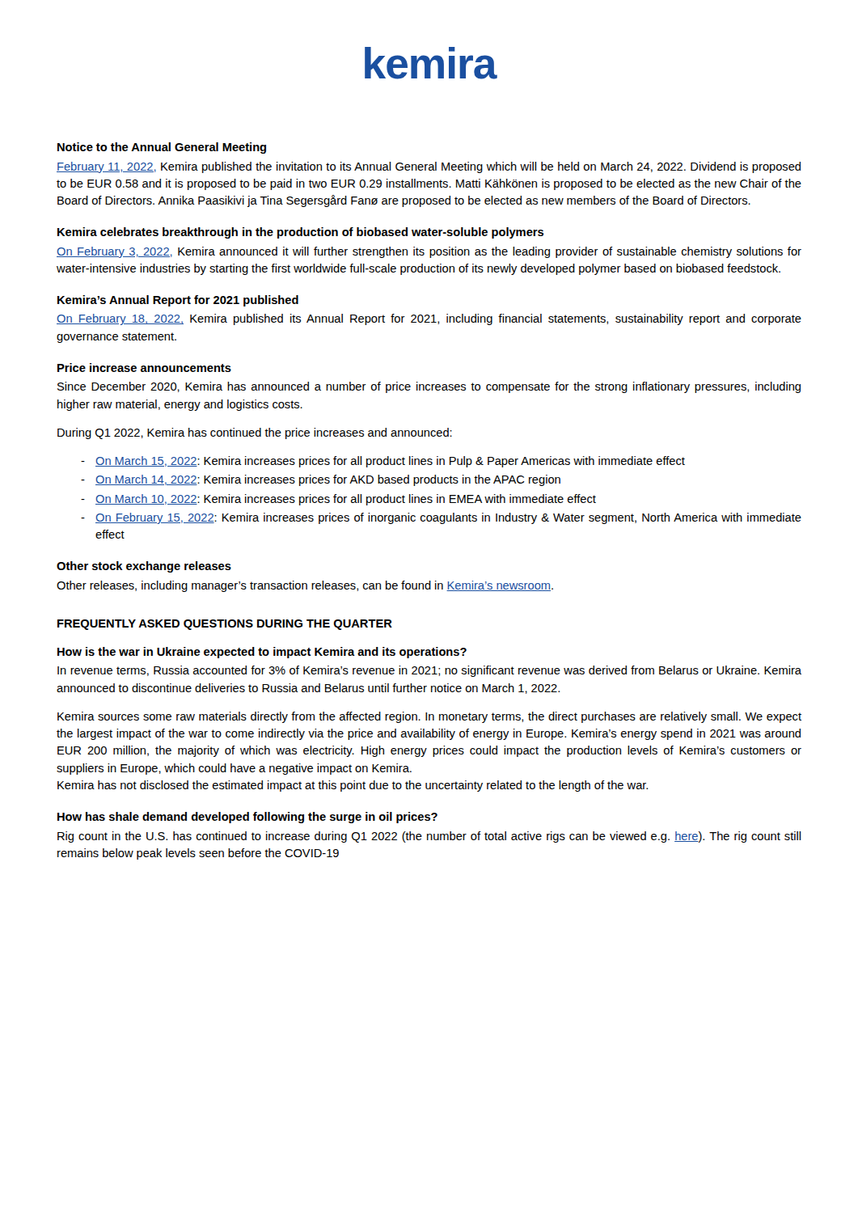kemira
Notice to the Annual General Meeting
February 11, 2022, Kemira published the invitation to its Annual General Meeting which will be held on March 24, 2022. Dividend is proposed to be EUR 0.58 and it is proposed to be paid in two EUR 0.29 installments. Matti Kähkönen is proposed to be elected as the new Chair of the Board of Directors. Annika Paasikivi ja Tina Segersgård Fanø are proposed to be elected as new members of the Board of Directors.
Kemira celebrates breakthrough in the production of biobased water-soluble polymers
On February 3, 2022, Kemira announced it will further strengthen its position as the leading provider of sustainable chemistry solutions for water-intensive industries by starting the first worldwide full-scale production of its newly developed polymer based on biobased feedstock.
Kemira’s Annual Report for 2021 published
On February 18, 2022, Kemira published its Annual Report for 2021, including financial statements, sustainability report and corporate governance statement.
Price increase announcements
Since December 2020, Kemira has announced a number of price increases to compensate for the strong inflationary pressures, including higher raw material, energy and logistics costs.
During Q1 2022, Kemira has continued the price increases and announced:
On March 15, 2022: Kemira increases prices for all product lines in Pulp & Paper Americas with immediate effect
On March 14, 2022: Kemira increases prices for AKD based products in the APAC region
On March 10, 2022: Kemira increases prices for all product lines in EMEA with immediate effect
On February 15, 2022: Kemira increases prices of inorganic coagulants in Industry & Water segment, North America with immediate effect
Other stock exchange releases
Other releases, including manager’s transaction releases, can be found in Kemira’s newsroom.
FREQUENTLY ASKED QUESTIONS DURING THE QUARTER
How is the war in Ukraine expected to impact Kemira and its operations?
In revenue terms, Russia accounted for 3% of Kemira’s revenue in 2021; no significant revenue was derived from Belarus or Ukraine. Kemira announced to discontinue deliveries to Russia and Belarus until further notice on March 1, 2022.
Kemira sources some raw materials directly from the affected region. In monetary terms, the direct purchases are relatively small. We expect the largest impact of the war to come indirectly via the price and availability of energy in Europe. Kemira’s energy spend in 2021 was around EUR 200 million, the majority of which was electricity. High energy prices could impact the production levels of Kemira’s customers or suppliers in Europe, which could have a negative impact on Kemira.
Kemira has not disclosed the estimated impact at this point due to the uncertainty related to the length of the war.
How has shale demand developed following the surge in oil prices?
Rig count in the U.S. has continued to increase during Q1 2022 (the number of total active rigs can be viewed e.g. here). The rig count still remains below peak levels seen before the COVID-19